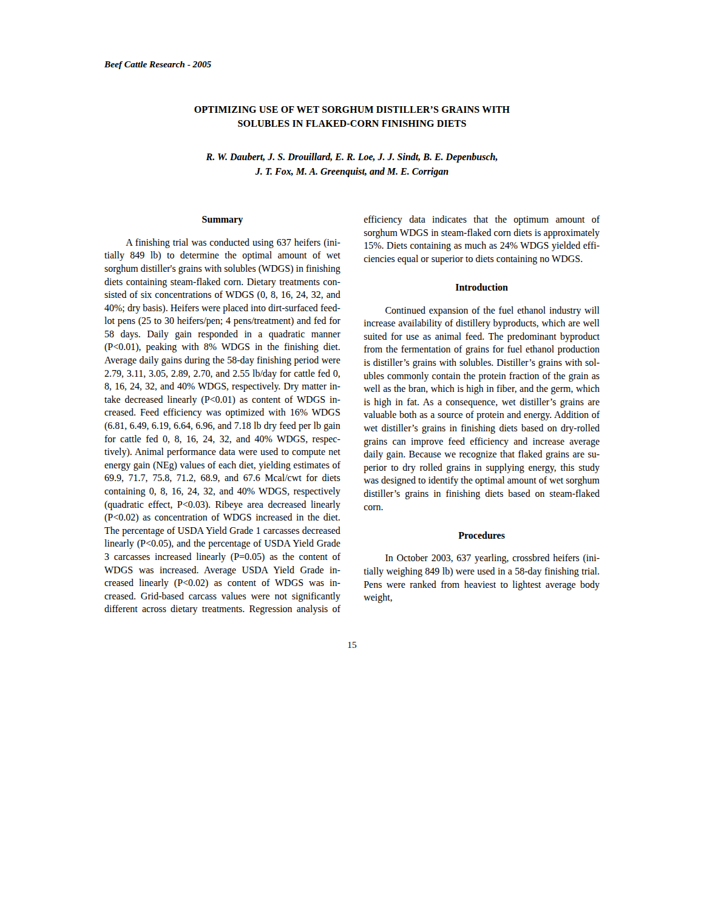Beef Cattle Research - 2005
Optimizing Use of Wet Sorghum Distiller’s Grains with
Solubles in Flaked-Corn Finishing Diets
R. W. Daubert, J. S. Drouillard, E. R. Loe, J. J. Sindt, B. E. Depenbusch,
J. T. Fox, M. A. Greenquist, and M. E. Corrigan
Summary
A finishing trial was conducted using 637 heifers (initially 849 lb) to determine the optimal amount of wet sorghum distiller's grains with solubles (WDGS) in finishing diets containing steam-flaked corn. Dietary treatments consisted of six concentrations of WDGS (0, 8, 16, 24, 32, and 40%; dry basis). Heifers were placed into dirt-surfaced feedlot pens (25 to 30 heifers/pen; 4 pens/treatment) and fed for 58 days. Daily gain responded in a quadratic manner (P<0.01), peaking with 8% WDGS in the finishing diet. Average daily gains during the 58-day finishing period were 2.79, 3.11, 3.05, 2.89, 2.70, and 2.55 lb/day for cattle fed 0, 8, 16, 24, 32, and 40% WDGS, respectively. Dry matter intake decreased linearly (P<0.01) as content of WDGS increased. Feed efficiency was optimized with 16% WDGS (6.81, 6.49, 6.19, 6.64, 6.96, and 7.18 lb dry feed per lb gain for cattle fed 0, 8, 16, 24, 32, and 40% WDGS, respectively). Animal performance data were used to compute net energy gain (NEg) values of each diet, yielding estimates of 69.9, 71.7, 75.8, 71.2, 68.9, and 67.6 Mcal/cwt for diets containing 0, 8, 16, 24, 32, and 40% WDGS, respectively (quadratic effect, P<0.03). Ribeye area decreased linearly (P<0.02) as concentration of WDGS increased in the diet. The percentage of USDA Yield Grade 1 carcasses decreased linearly (P<0.05), and the percentage of USDA Yield Grade 3 carcasses increased linearly (P=0.05) as the content of WDGS was increased. Average USDA Yield Grade increased linearly (P<0.02) as content of WDGS was increased. Grid-based carcass values were not significantly different across dietary treatments. Regression analysis of efficiency data indicates that the optimum amount of sorghum WDGS in steam-flaked corn diets is approximately 15%. Diets containing as much as 24% WDGS yielded efficiencies equal or superior to diets containing no WDGS.
Introduction
Continued expansion of the fuel ethanol industry will increase availability of distillery byproducts, which are well suited for use as animal feed. The predominant byproduct from the fermentation of grains for fuel ethanol production is distiller’s grains with solubles. Distiller’s grains with solubles commonly contain the protein fraction of the grain as well as the bran, which is high in fiber, and the germ, which is high in fat. As a consequence, wet distiller’s grains are valuable both as a source of protein and energy. Addition of wet distiller’s grains in finishing diets based on dry-rolled grains can improve feed efficiency and increase average daily gain. Because we recognize that flaked grains are superior to dry rolled grains in supplying energy, this study was designed to identify the optimal amount of wet sorghum distiller’s grains in finishing diets based on steam-flaked corn.
Procedures
In October 2003, 637 yearling, crossbred heifers (initially weighing 849 lb) were used in a 58-day finishing trial. Pens were ranked from heaviest to lightest average body weight,
15